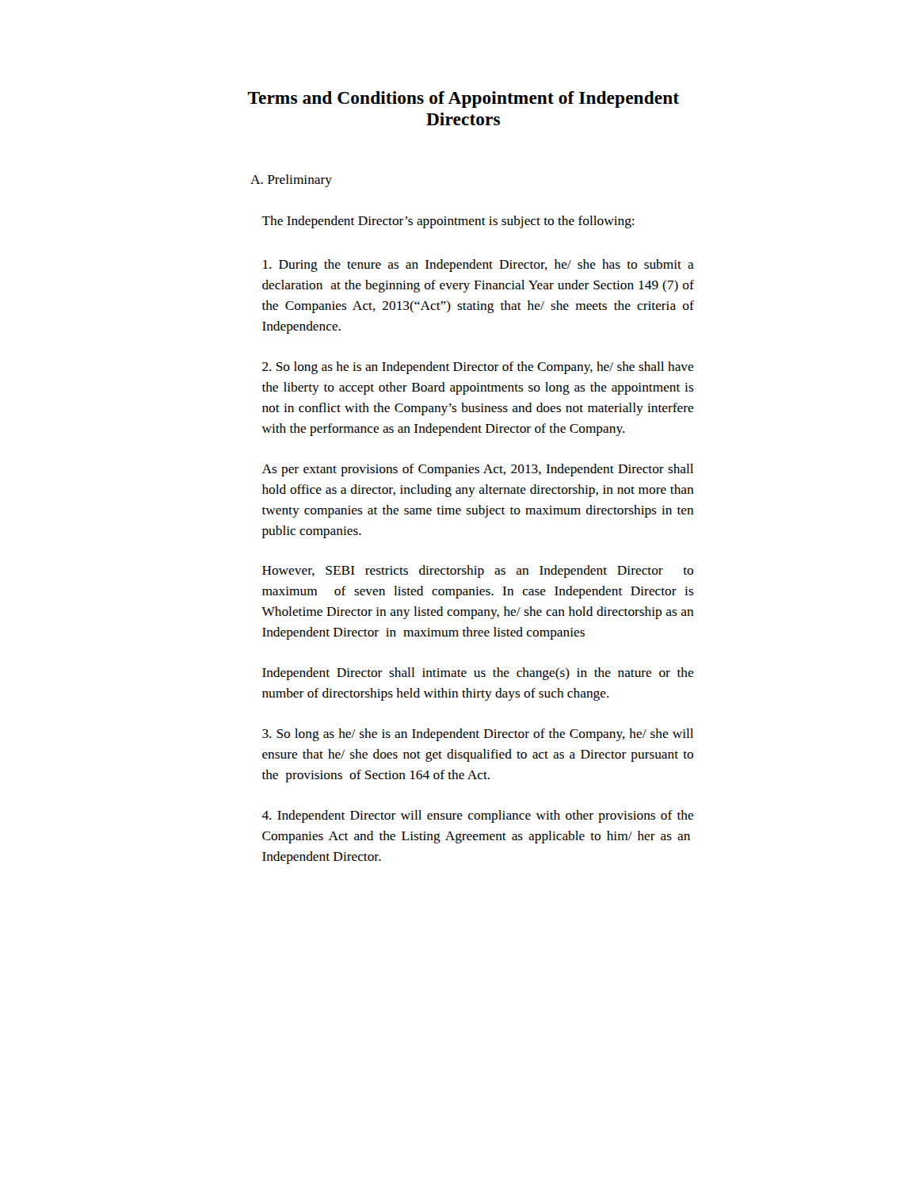Terms and Conditions of Appointment of Independent Directors
A. Preliminary
The Independent Director’s appointment is subject to the following:
1. During the tenure as an Independent Director, he/ she has to submit a declaration at the beginning of every Financial Year under Section 149 (7) of the Companies Act, 2013(“Act”) stating that he/ she meets the criteria of Independence.
2. So long as he is an Independent Director of the Company, he/ she shall have the liberty to accept other Board appointments so long as the appointment is not in conflict with the Company’s business and does not materially interfere with the performance as an Independent Director of the Company.
As per extant provisions of Companies Act, 2013, Independent Director shall hold office as a director, including any alternate directorship, in not more than twenty companies at the same time subject to maximum directorships in ten public companies.
However, SEBI restricts directorship as an Independent Director to maximum of seven listed companies. In case Independent Director is Wholetime Director in any listed company, he/ she can hold directorship as an Independent Director in maximum three listed companies
Independent Director shall intimate us the change(s) in the nature or the number of directorships held within thirty days of such change.
3. So long as he/ she is an Independent Director of the Company, he/ she will ensure that he/ she does not get disqualified to act as a Director pursuant to the provisions of Section 164 of the Act.
4. Independent Director will ensure compliance with other provisions of the Companies Act and the Listing Agreement as applicable to him/ her as an Independent Director.